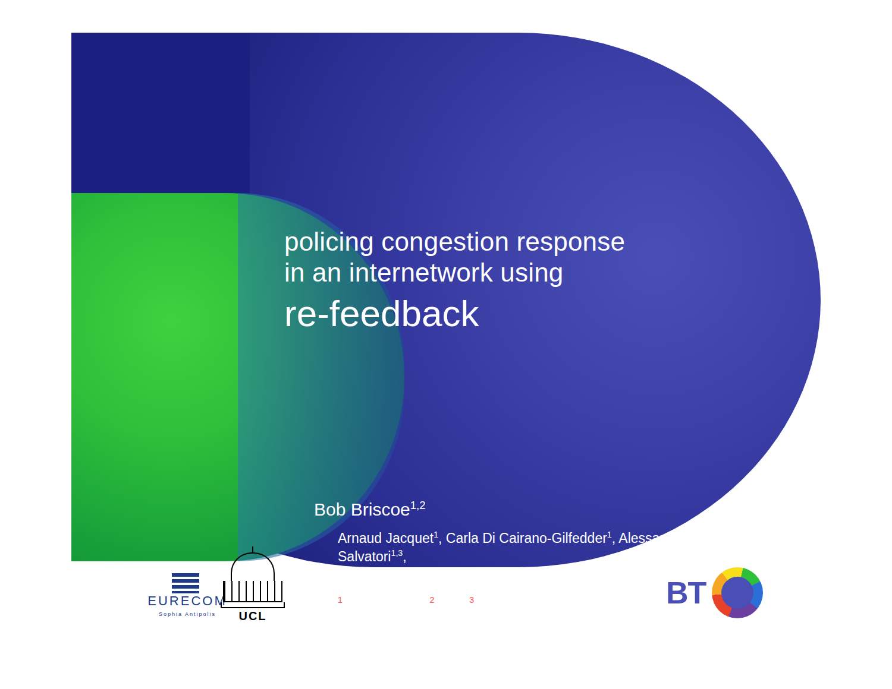policing congestion response
in an internetwork using re-feedback
Bob Briscoe1,2
Arnaud Jacquet1, Carla Di Cairano-Gilfedder1, Alessandro Salvatori1,3,
Andrea Soppera1 & Martin Koyabe1
1BT Research, 2UCL, 3Eurécom
EURECOM Sophia Antipolis
UCL
BT